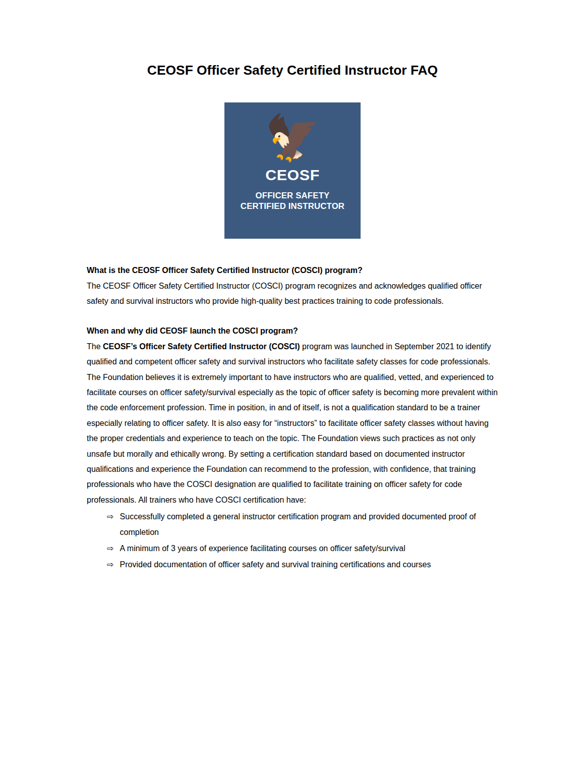CEOSF Officer Safety Certified Instructor FAQ
🦅 CEOSF OFFICER SAFETY
CERTIFIED INSTRUCTOR
What is the CEOSF Officer Safety Certified Instructor (COSCI) program?
The CEOSF Officer Safety Certified Instructor (COSCI) program recognizes and acknowledges qualified officer safety and survival instructors who provide high-quality best practices training to code professionals.
When and why did CEOSF launch the COSCI program?
The CEOSF’s Officer Safety Certified Instructor (COSCI) program was launched in September 2021 to identify qualified and competent officer safety and survival instructors who facilitate safety classes for code professionals. The Foundation believes it is extremely important to have instructors who are qualified, vetted, and experienced to facilitate courses on officer safety/survival especially as the topic of officer safety is becoming more prevalent within the code enforcement profession. Time in position, in and of itself, is not a qualification standard to be a trainer especially relating to officer safety. It is also easy for “instructors” to facilitate officer safety classes without having the proper credentials and experience to teach on the topic. The Foundation views such practices as not only unsafe but morally and ethically wrong. By setting a certification standard based on documented instructor qualifications and experience the Foundation can recommend to the profession, with confidence, that training professionals who have the COSCI designation are qualified to facilitate training on officer safety for code professionals. All trainers who have COSCI certification have:
Successfully completed a general instructor certification program and provided documented proof of completion
A minimum of 3 years of experience facilitating courses on officer safety/survival
Provided documentation of officer safety and survival training certifications and courses